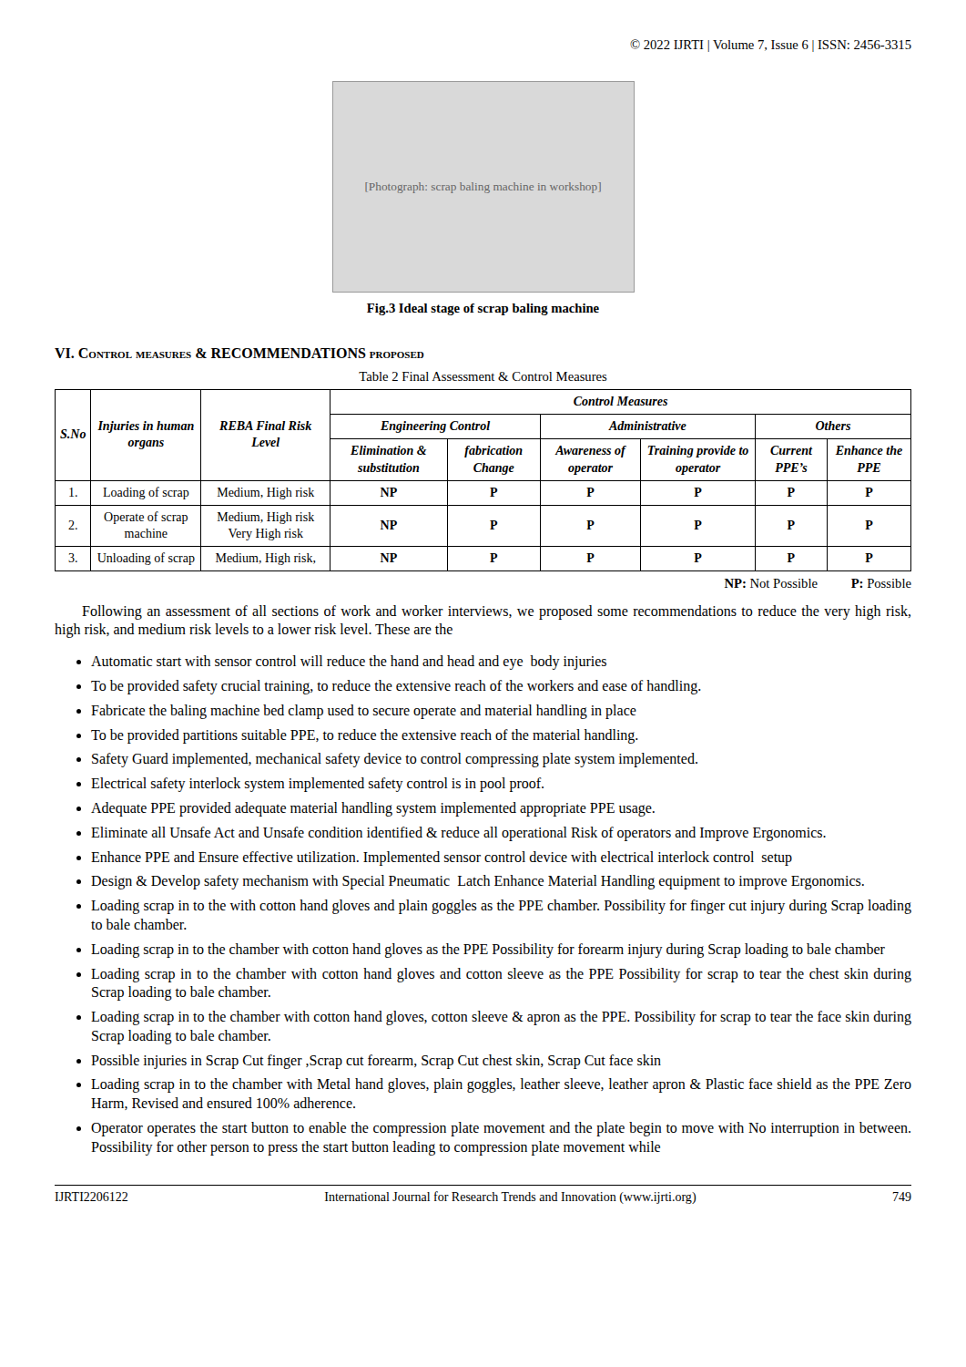© 2022 IJRTI | Volume 7, Issue 6 | ISSN: 2456-3315
[Photograph: scrap baling machine in workshop]
Fig.3 Ideal stage of scrap baling machine
VI. Control measures & RECOMMENDATIONS proposed
Table 2 Final Assessment & Control Measures
| S.No | Injuries in human organs | REBA Final Risk Level | Control Measures |
| --- | --- | --- | --- |
| Engineering Control | Administrative | Others |
| Elimination & substitution | fabrication Change | Awareness of operator | Training provide to operator | Current PPE’s | Enhance the PPE |
| 1. | Loading of scrap | Medium, High risk | NP | P | P | P | P | P |
| 2. | Operate of scrap machine | Medium, High risk Very High risk | NP | P | P | P | P | P |
| 3. | Unloading of scrap | Medium, High risk, | NP | P | P | P | P | P |
NP: Not Possible P: Possible
Following an assessment of all sections of work and worker interviews, we proposed some recommendations to reduce the very high risk, high risk, and medium risk levels to a lower risk level. These are the
Automatic start with sensor control will reduce the hand and head and eye body injuries
To be provided safety crucial training, to reduce the extensive reach of the workers and ease of handling.
Fabricate the baling machine bed clamp used to secure operate and material handling in place
To be provided partitions suitable PPE, to reduce the extensive reach of the material handling.
Safety Guard implemented, mechanical safety device to control compressing plate system implemented.
Electrical safety interlock system implemented safety control is in pool proof.
Adequate PPE provided adequate material handling system implemented appropriate PPE usage.
Eliminate all Unsafe Act and Unsafe condition identified & reduce all operational Risk of operators and Improve Ergonomics.
Enhance PPE and Ensure effective utilization. Implemented sensor control device with electrical interlock control setup
Design & Develop safety mechanism with Special Pneumatic Latch Enhance Material Handling equipment to improve Ergonomics.
Loading scrap in to the with cotton hand gloves and plain goggles as the PPE chamber. Possibility for finger cut injury during Scrap loading to bale chamber.
Loading scrap in to the chamber with cotton hand gloves as the PPE Possibility for forearm injury during Scrap loading to bale chamber
Loading scrap in to the chamber with cotton hand gloves and cotton sleeve as the PPE Possibility for scrap to tear the chest skin during Scrap loading to bale chamber.
Loading scrap in to the chamber with cotton hand gloves, cotton sleeve & apron as the PPE. Possibility for scrap to tear the face skin during Scrap loading to bale chamber.
Possible injuries in Scrap Cut finger ,Scrap cut forearm, Scrap Cut chest skin, Scrap Cut face skin
Loading scrap in to the chamber with Metal hand gloves, plain goggles, leather sleeve, leather apron & Plastic face shield as the PPE Zero Harm, Revised and ensured 100% adherence.
Operator operates the start button to enable the compression plate movement and the plate begin to move with No interruption in between. Possibility for other person to press the start button leading to compression plate movement while
IJRTI2206122
International Journal for Research Trends and Innovation (www.ijrti.org)
749